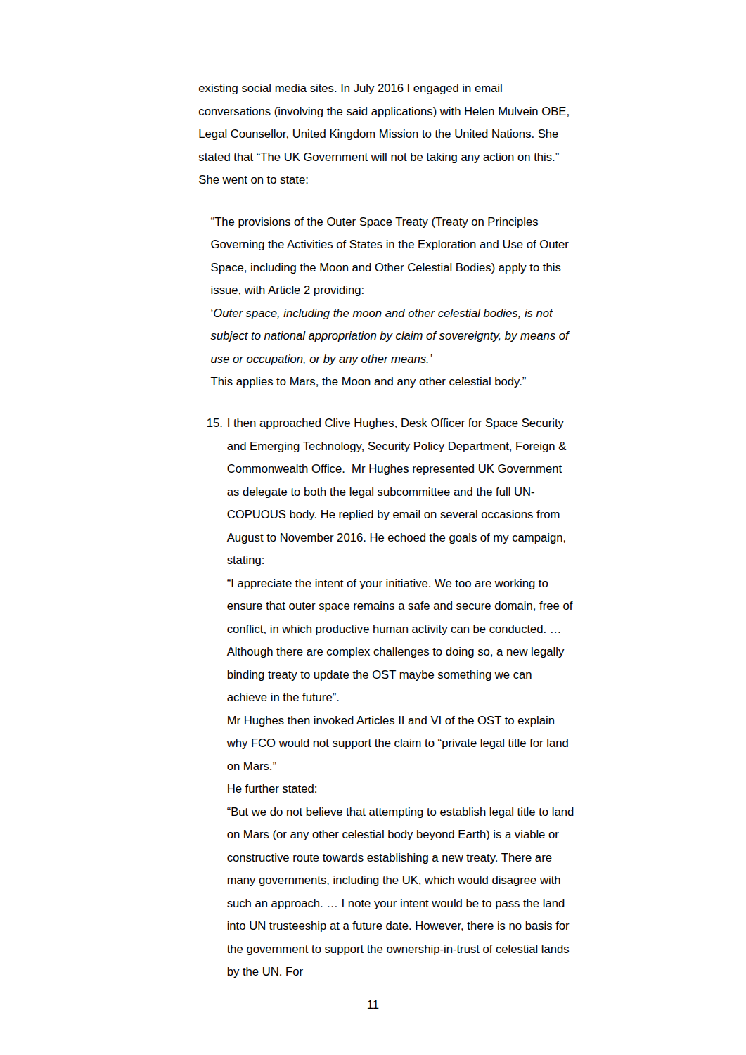existing social media sites. In July 2016 I engaged in email conversations (involving the said applications) with Helen Mulvein OBE, Legal Counsellor, United Kingdom Mission to the United Nations. She stated that “The UK Government will not be taking any action on this.” She went on to state:
“The provisions of the Outer Space Treaty (Treaty on Principles Governing the Activities of States in the Exploration and Use of Outer Space, including the Moon and Other Celestial Bodies) apply to this issue, with Article 2 providing:
‘Outer space, including the moon and other celestial bodies, is not subject to national appropriation by claim of sovereignty, by means of use or occupation, or by any other means.’
This applies to Mars, the Moon and any other celestial body.”
15.
I then approached Clive Hughes, Desk Officer for Space Security and Emerging Technology, Security Policy Department, Foreign & Commonwealth Office. Mr Hughes represented UK Government as delegate to both the legal subcommittee and the full UN-COPUOUS body. He replied by email on several occasions from August to November 2016. He echoed the goals of my campaign, stating:
“I appreciate the intent of your initiative. We too are working to ensure that outer space remains a safe and secure domain, free of conflict, in which productive human activity can be conducted. … Although there are complex challenges to doing so, a new legally binding treaty to update the OST maybe something we can achieve in the future”.
Mr Hughes then invoked Articles II and VI of the OST to explain why FCO would not support the claim to “private legal title for land on Mars.”
He further stated:
“But we do not believe that attempting to establish legal title to land on Mars (or any other celestial body beyond Earth) is a viable or constructive route towards establishing a new treaty. There are many governments, including the UK, which would disagree with such an approach. … I note your intent would be to pass the land into UN trusteeship at a future date. However, there is no basis for the government to support the ownership-in-trust of celestial lands by the UN. For
11